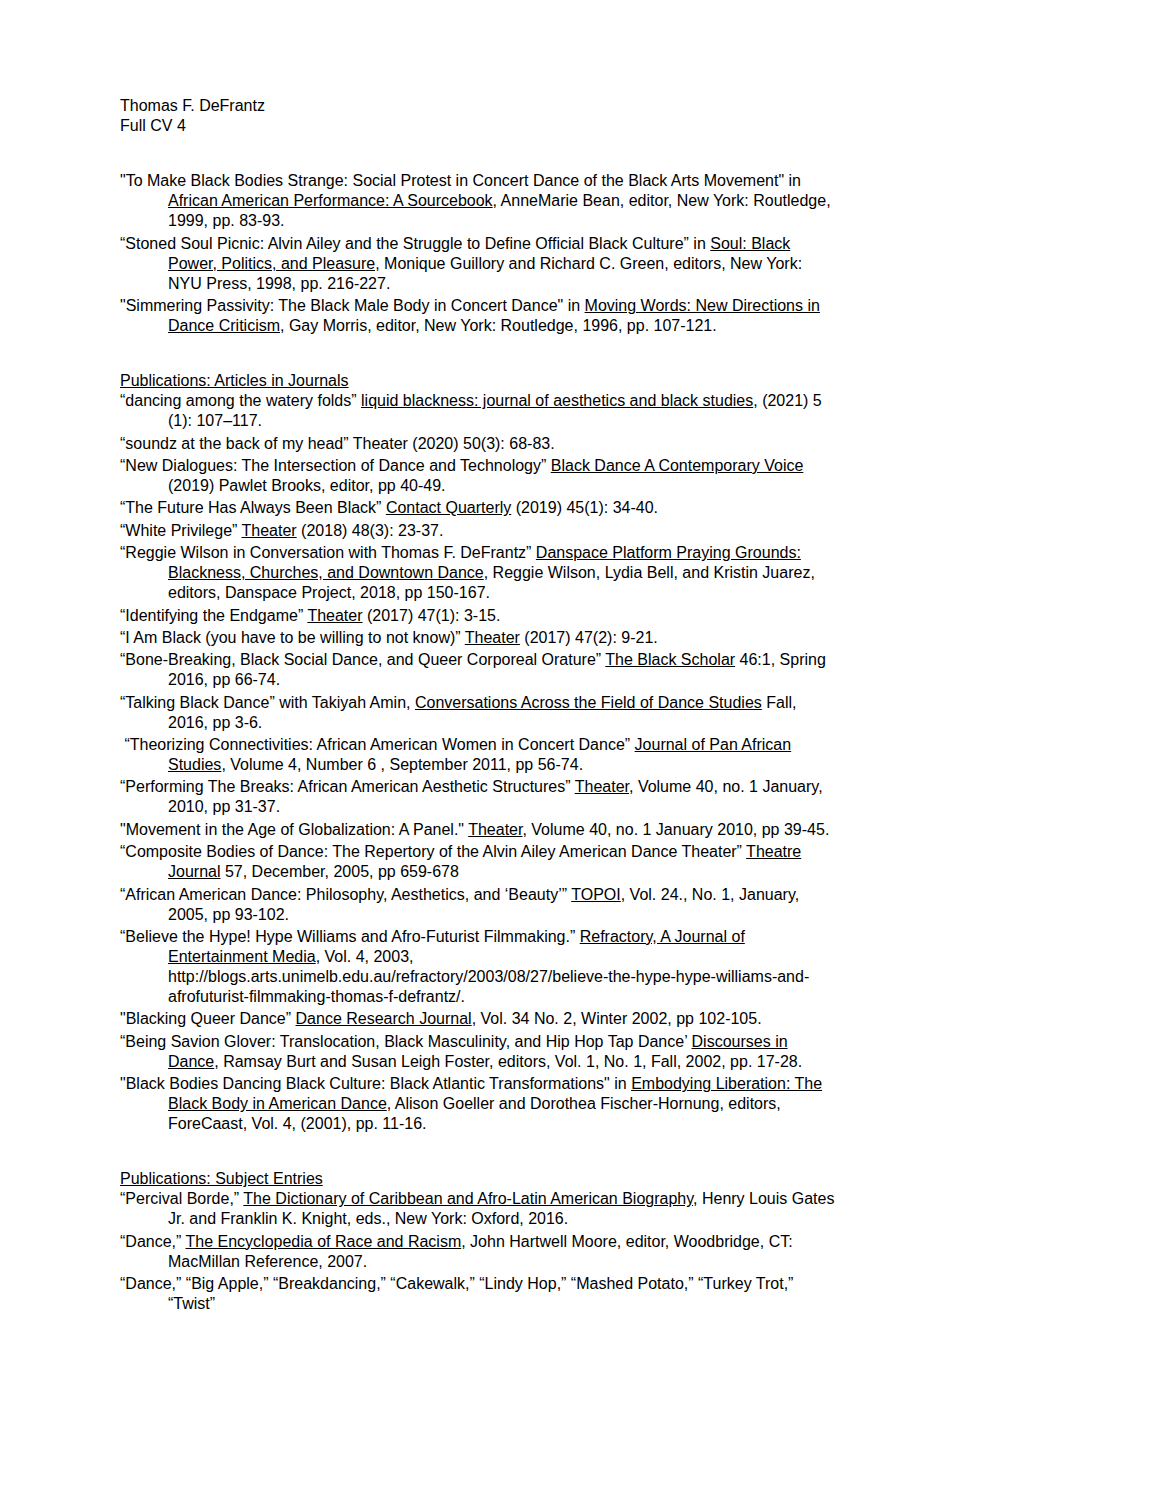Thomas F. DeFrantz
Full CV 4
"To Make Black Bodies Strange: Social Protest in Concert Dance of the Black Arts Movement" in African American Performance: A Sourcebook, AnneMarie Bean, editor, New York: Routledge, 1999, pp. 83-93.
“Stoned Soul Picnic: Alvin Ailey and the Struggle to Define Official Black Culture” in Soul: Black Power, Politics, and Pleasure, Monique Guillory and Richard C. Green, editors, New York: NYU Press, 1998, pp. 216-227.
"Simmering Passivity: The Black Male Body in Concert Dance" in Moving Words: New Directions in Dance Criticism, Gay Morris, editor, New York: Routledge, 1996, pp. 107-121.
Publications: Articles in Journals
“dancing among the watery folds” liquid blackness: journal of aesthetics and black studies, (2021) 5 (1): 107–117.
“soundz at the back of my head” Theater (2020) 50(3): 68-83.
“New Dialogues: The Intersection of Dance and Technology” Black Dance A Contemporary Voice (2019) Pawlet Brooks, editor, pp 40-49.
“The Future Has Always Been Black” Contact Quarterly (2019) 45(1): 34-40.
“White Privilege” Theater (2018) 48(3): 23-37.
“Reggie Wilson in Conversation with Thomas F. DeFrantz” Danspace Platform Praying Grounds: Blackness, Churches, and Downtown Dance, Reggie Wilson, Lydia Bell, and Kristin Juarez, editors, Danspace Project, 2018, pp 150-167.
“Identifying the Endgame” Theater (2017) 47(1): 3-15.
“I Am Black (you have to be willing to not know)” Theater (2017) 47(2): 9-21.
“Bone-Breaking, Black Social Dance, and Queer Corporeal Orature” The Black Scholar 46:1, Spring 2016, pp 66-74.
“Talking Black Dance” with Takiyah Amin, Conversations Across the Field of Dance Studies Fall, 2016, pp 3-6.
“Theorizing Connectivities: African American Women in Concert Dance” Journal of Pan African Studies, Volume 4, Number 6 , September 2011, pp 56-74.
“Performing The Breaks: African American Aesthetic Structures” Theater, Volume 40, no. 1 January, 2010, pp 31-37.
"Movement in the Age of Globalization: A Panel." Theater, Volume 40, no. 1 January 2010, pp 39-45.
“Composite Bodies of Dance: The Repertory of the Alvin Ailey American Dance Theater” Theatre Journal 57, December, 2005, pp 659-678
“African American Dance: Philosophy, Aesthetics, and ‘Beauty’” TOPOI, Vol. 24., No. 1, January, 2005, pp 93-102.
“Believe the Hype! Hype Williams and Afro-Futurist Filmmaking.” Refractory, A Journal of Entertainment Media, Vol. 4, 2003, http://blogs.arts.unimelb.edu.au/refractory/2003/08/27/believe-the-hype-hype-williams-and-afrofuturist-filmmaking-thomas-f-defrantz/.
"Blacking Queer Dance” Dance Research Journal, Vol. 34 No. 2, Winter 2002, pp 102-105.
“Being Savion Glover: Translocation, Black Masculinity, and Hip Hop Tap Dance’ Discourses in Dance, Ramsay Burt and Susan Leigh Foster, editors, Vol. 1, No. 1, Fall, 2002, pp. 17-28.
"Black Bodies Dancing Black Culture: Black Atlantic Transformations" in Embodying Liberation: The Black Body in American Dance, Alison Goeller and Dorothea Fischer-Hornung, editors, ForeCaast, Vol. 4, (2001), pp. 11-16.
Publications: Subject Entries
“Percival Borde,” The Dictionary of Caribbean and Afro-Latin American Biography, Henry Louis Gates Jr. and Franklin K. Knight, eds., New York: Oxford, 2016.
“Dance,” The Encyclopedia of Race and Racism, John Hartwell Moore, editor, Woodbridge, CT: MacMillan Reference, 2007.
“Dance,” “Big Apple,” “Breakdancing,” “Cakewalk,” “Lindy Hop,” “Mashed Potato,” “Turkey Trot,” “Twist”